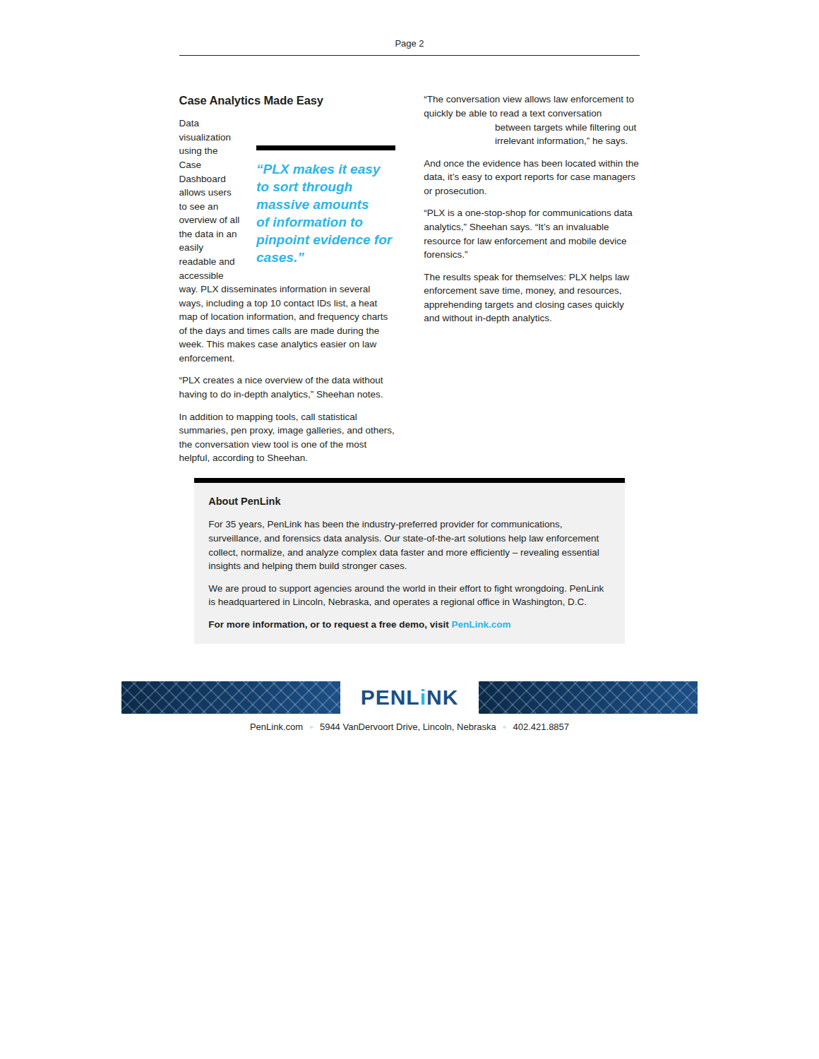Page 2
Case Analytics Made Easy
“PLX makes it easy to sort through massive amounts
of information to pinpoint evidence for cases.”
Data visualization using the Case Dashboard allows users to see an overview of all the data in an easily readable and accessible way. PLX disseminates information in several ways, including a top 10 contact IDs list, a heat map of location information, and frequency charts of the days and times calls are made during the week. This makes case analytics easier on law enforcement.
“PLX creates a nice overview of the data without having to do in-depth analytics,” Sheehan notes.
In addition to mapping tools, call statistical summaries, pen proxy, image galleries, and others, the conversation view tool is one of the most helpful, according to Sheehan.
“The conversation view allows law enforcement to quickly be able to read a text conversation between targets while filtering out irrelevant information,” he says.
And once the evidence has been located within the data, it’s easy to export reports for case managers or prosecution.
“PLX is a one-stop-shop for communications data analytics,” Sheehan says. “It’s an invaluable resource for law enforcement and mobile device forensics.”
The results speak for themselves: PLX helps law enforcement save time, money, and resources, apprehending targets and closing cases quickly and without in-depth analytics.
About PenLink
For 35 years, PenLink has been the industry-preferred provider for communications, surveillance, and forensics data analysis. Our state-of-the-art solutions help law enforcement collect, normalize, and analyze complex data faster and more efficiently – revealing essential insights and helping them build stronger cases.
We are proud to support agencies around the world in their effort to fight wrongdoing. PenLink is headquartered in Lincoln, Nebraska, and operates a regional office in Washington, D.C.
For more information, or to request a free demo, visit PenLink.com
PENLi NK
PenLink.com ◦ 5944 VanDervoort Drive, Lincoln, Nebraska ◦ 402.421.8857